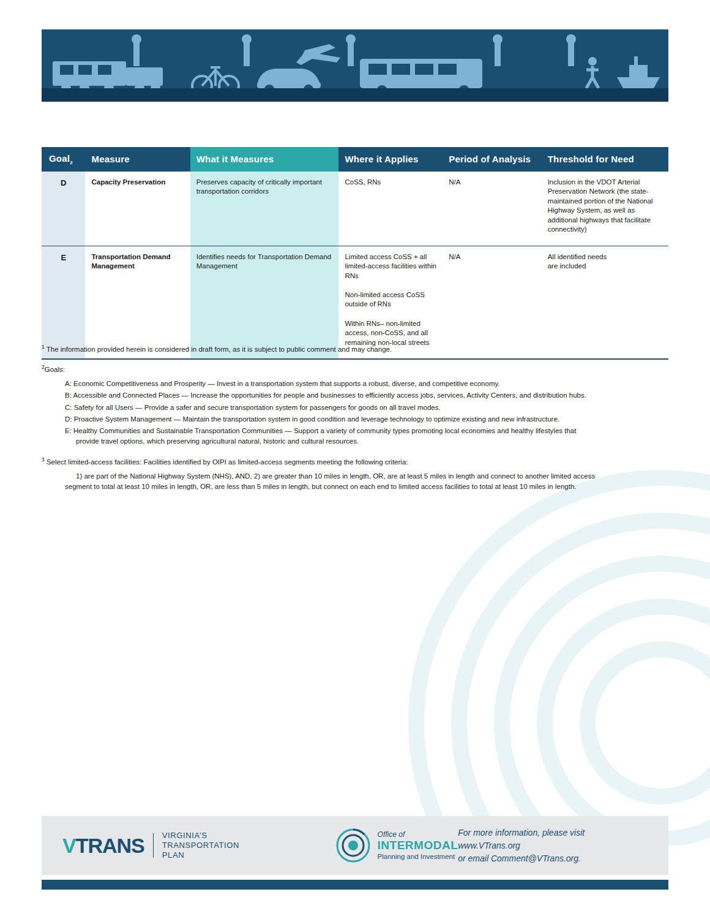| Goal 2 | Measure | What it Measures | Where it Applies | Period of Analysis | Threshold for Need |
| --- | --- | --- | --- | --- | --- |
| D | Capacity Preservation | Preserves capacity of critically important transportation corridors | CoSS, RNs | N/A | Inclusion in the VDOT Arterial Preservation Network (the state-maintained portion of the National Highway System, as well as additional highways that facilitate connectivity) |
| E | Transportation Demand Management | Identifies needs for Transportation Demand Management | Limited access CoSS + all limited-access facilities within RNs Non-limited access CoSS outside of RNs Within RNs– non-limited access, non-CoSS, and all remaining non-local streets | N/A | All identified needs are included |
1 The information provided herein is considered in draft form, as it is subject to public comment and may change.
2 Goals:
A: Economic Competitiveness and Prosperity — Invest in a transportation system that supports a robust, diverse, and competitive economy.
B: Accessible and Connected Places — Increase the opportunities for people and businesses to efficiently access jobs, services, Activity Centers, and distribution hubs.
C: Safety for all Users — Provide a safer and secure transportation system for passengers for goods on all travel modes.
D: Proactive System Management — Maintain the transportation system in good condition and leverage technology to optimize existing and new infrastructure.
E: Healthy Communities and Sustainable Transportation Communities — Support a variety of community types promoting local economies and healthy lifestyles that provide travel options, which preserving agricultural natural, historic and cultural resources.
3 Select limited-access facilities: Facilities identified by OIPI as limited-access segments meeting the following criteria:
1) are part of the National Highway System (NHS), AND, 2) are greater than 10 miles in length, OR, are at least 5 miles in length and connect to another limited access
segment to total at least 10 miles in length, OR, are less than 5 miles in length, but connect on each end to limited access facilities to total at least 10 miles in length.
VTRANS
VIRGINIA’S
TRANSPORTATION PLAN
Office of
INTERMODAL
Planning and Investment
For more information, please visit www.VTrans.org
or email Comment@VTrans.org.